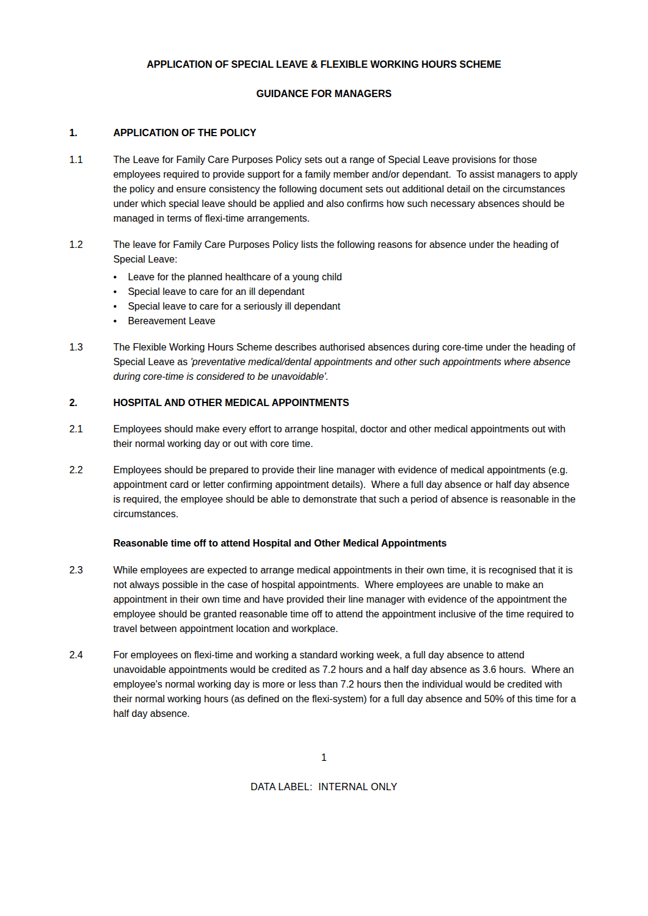APPLICATION OF SPECIAL LEAVE & FLEXIBLE WORKING HOURS SCHEME
GUIDANCE FOR MANAGERS
1. APPLICATION OF THE POLICY
1.1 The Leave for Family Care Purposes Policy sets out a range of Special Leave provisions for those employees required to provide support for a family member and/or dependant. To assist managers to apply the policy and ensure consistency the following document sets out additional detail on the circumstances under which special leave should be applied and also confirms how such necessary absences should be managed in terms of flexi-time arrangements.
1.2 The leave for Family Care Purposes Policy lists the following reasons for absence under the heading of Special Leave:
Leave for the planned healthcare of a young child
Special leave to care for an ill dependant
Special leave to care for a seriously ill dependant
Bereavement Leave
1.3 The Flexible Working Hours Scheme describes authorised absences during core-time under the heading of Special Leave as 'preventative medical/dental appointments and other such appointments where absence during core-time is considered to be unavoidable'.
2. HOSPITAL AND OTHER MEDICAL APPOINTMENTS
2.1 Employees should make every effort to arrange hospital, doctor and other medical appointments out with their normal working day or out with core time.
2.2 Employees should be prepared to provide their line manager with evidence of medical appointments (e.g. appointment card or letter confirming appointment details). Where a full day absence or half day absence is required, the employee should be able to demonstrate that such a period of absence is reasonable in the circumstances.
Reasonable time off to attend Hospital and Other Medical Appointments
2.3 While employees are expected to arrange medical appointments in their own time, it is recognised that it is not always possible in the case of hospital appointments. Where employees are unable to make an appointment in their own time and have provided their line manager with evidence of the appointment the employee should be granted reasonable time off to attend the appointment inclusive of the time required to travel between appointment location and workplace.
2.4 For employees on flexi-time and working a standard working week, a full day absence to attend unavoidable appointments would be credited as 7.2 hours and a half day absence as 3.6 hours. Where an employee's normal working day is more or less than 7.2 hours then the individual would be credited with their normal working hours (as defined on the flexi-system) for a full day absence and 50% of this time for a half day absence.
1
DATA LABEL: INTERNAL ONLY